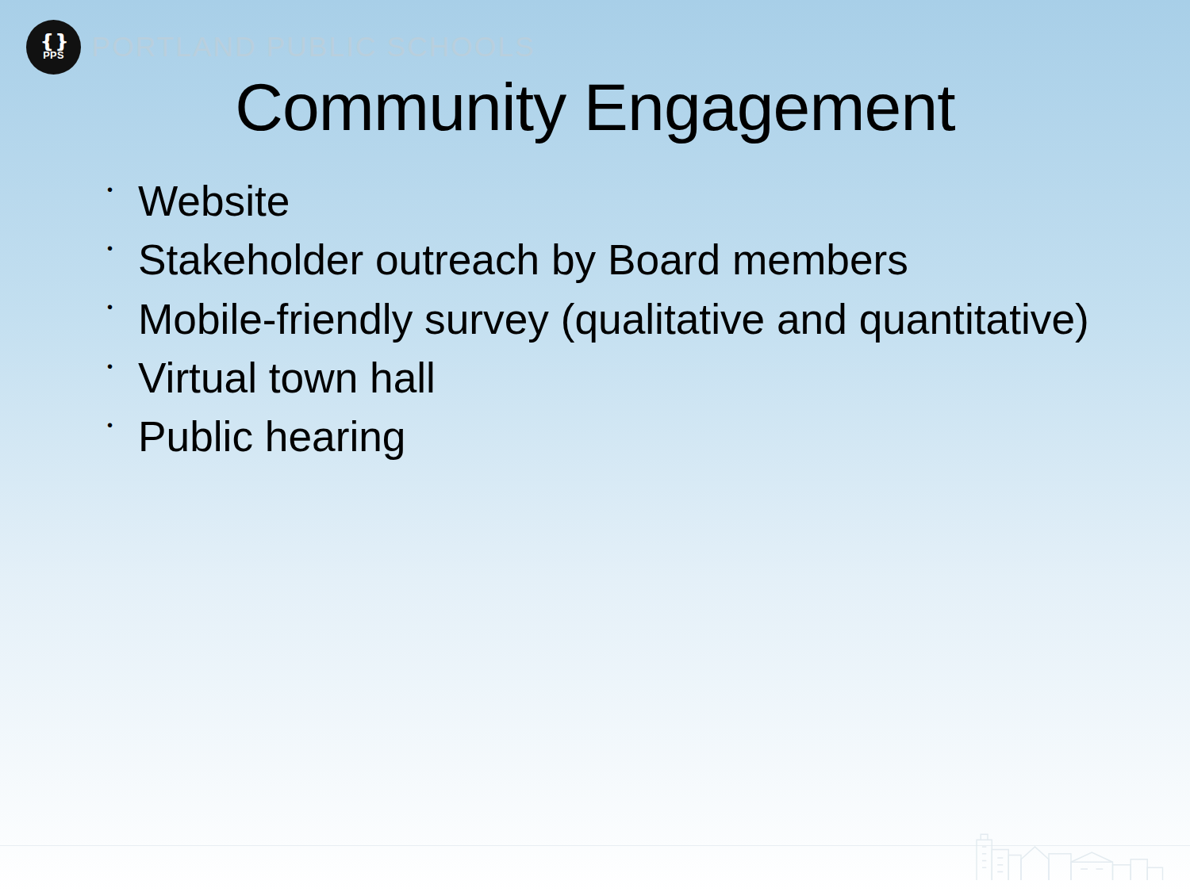❴❵ PPS
PORTLAND PUBLIC SCHOOLS
Community Engagement
Website
Stakeholder outreach by Board members
Mobile-friendly survey (qualitative and quantitative)
Virtual town hall
Public hearing